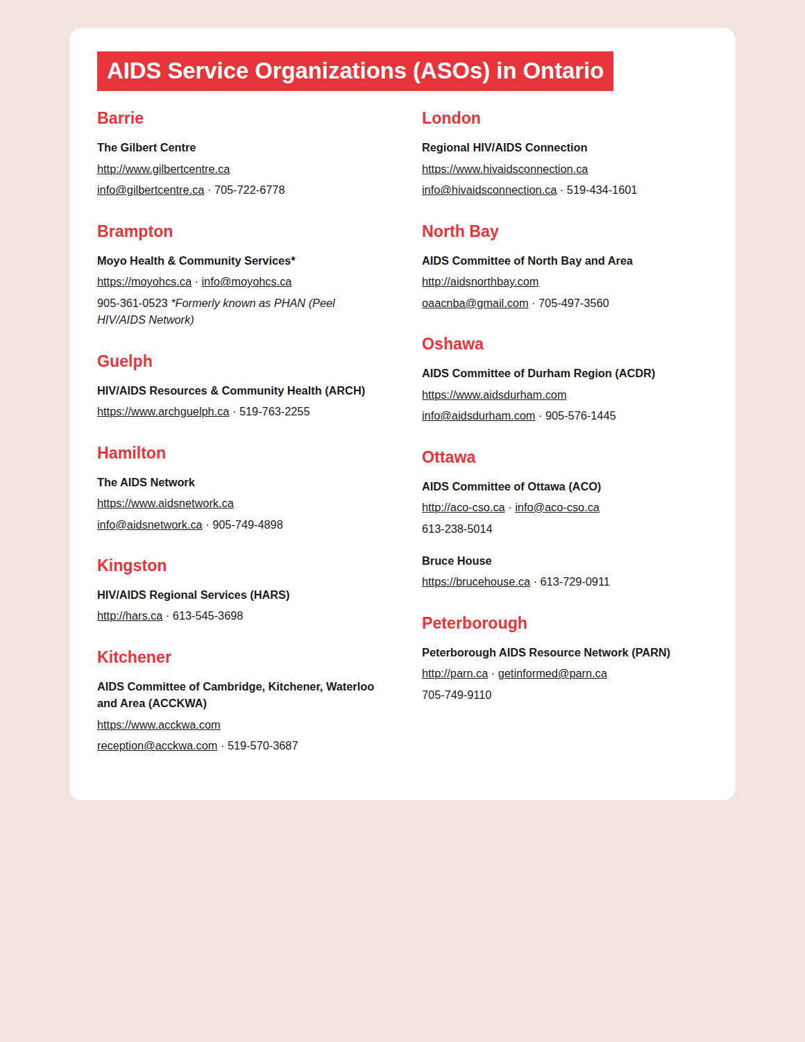AIDS Service Organizations (ASOs) in Ontario
Barrie
The Gilbert Centre
http://www.gilbertcentre.ca
info@gilbertcentre.ca · 705-722-6778
Brampton
Moyo Health & Community Services*
https://moyohcs.ca · info@moyohcs.ca
905-361-0523 *Formerly known as PHAN (Peel HIV/AIDS Network)
Guelph
HIV/AIDS Resources & Community Health (ARCH)
https://www.archguelph.ca · 519-763-2255
Hamilton
The AIDS Network
https://www.aidsnetwork.ca
info@aidsnetwork.ca · 905-749-4898
Kingston
HIV/AIDS Regional Services (HARS)
http://hars.ca · 613-545-3698
Kitchener
AIDS Committee of Cambridge, Kitchener, Waterloo and Area (ACCKWA)
https://www.acckwa.com
reception@acckwa.com · 519-570-3687
London
Regional HIV/AIDS Connection
https://www.hivaidsconnection.ca
info@hivaidsconnection.ca · 519-434-1601
North Bay
AIDS Committee of North Bay and Area
http://aidsnorthbay.com
oaacnba@gmail.com · 705-497-3560
Oshawa
AIDS Committee of Durham Region (ACDR)
https://www.aidsdurham.com
info@aidsdurham.com · 905-576-1445
Ottawa
AIDS Committee of Ottawa (ACO)
http://aco-cso.ca · info@aco-cso.ca
613-238-5014
Bruce House
https://brucehouse.ca · 613-729-0911
Peterborough
Peterborough AIDS Resource Network (PARN)
http://parn.ca · getinformed@parn.ca
705-749-9110